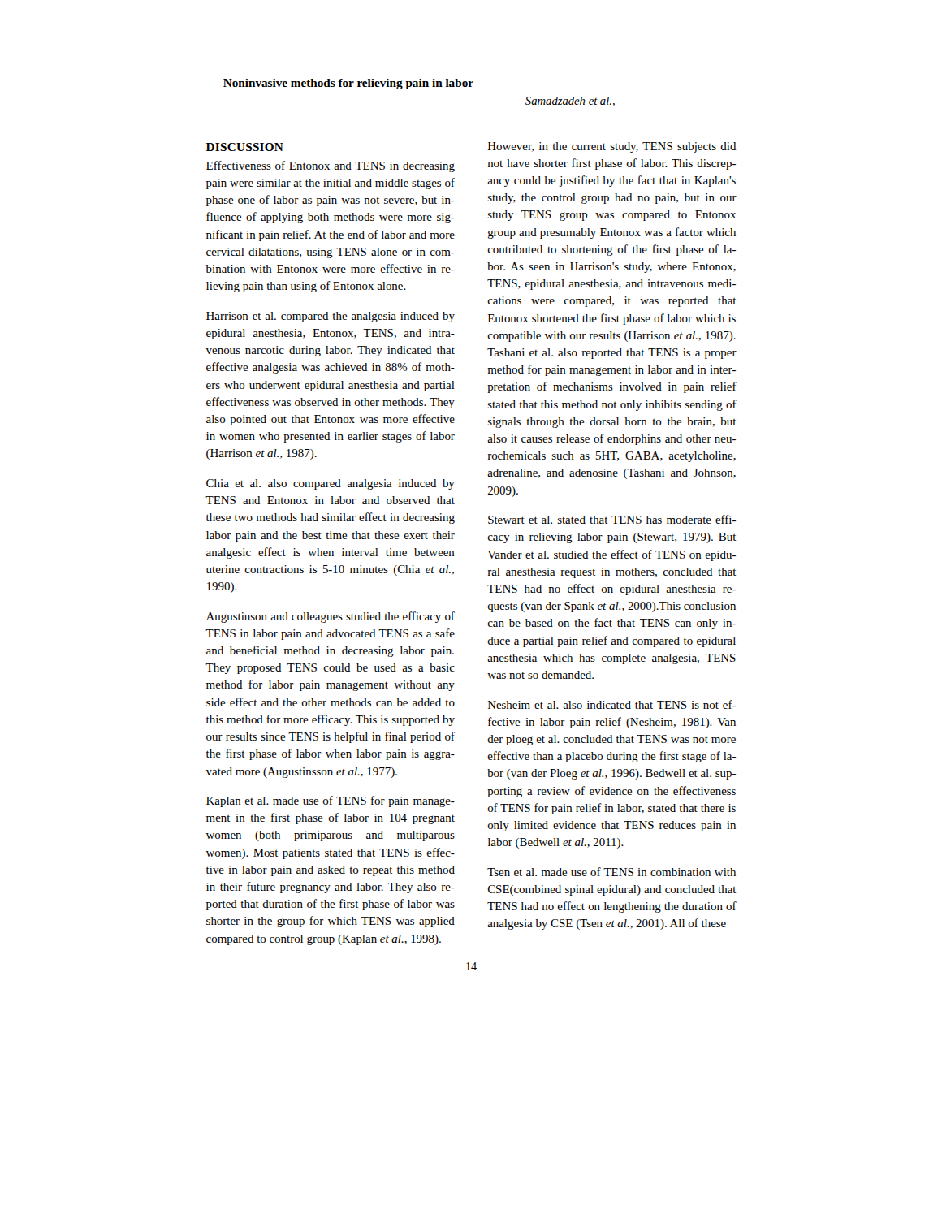Noninvasive methods for relieving pain in labor
Samadzadeh et al.,
DISCUSSION
Effectiveness of Entonox and TENS in decreasing pain were similar at the initial and middle stages of phase one of labor as pain was not severe, but influence of applying both methods were more significant in pain relief. At the end of labor and more cervical dilatations, using TENS alone or in combination with Entonox were more effective in relieving pain than using of Entonox alone.
Harrison et al. compared the analgesia induced by epidural anesthesia, Entonox, TENS, and intravenous narcotic during labor. They indicated that effective analgesia was achieved in 88% of mothers who underwent epidural anesthesia and partial effectiveness was observed in other methods. They also pointed out that Entonox was more effective in women who presented in earlier stages of labor (Harrison et al., 1987).
Chia et al. also compared analgesia induced by TENS and Entonox in labor and observed that these two methods had similar effect in decreasing labor pain and the best time that these exert their analgesic effect is when interval time between uterine contractions is 5-10 minutes (Chia et al., 1990).
Augustinson and colleagues studied the efficacy of TENS in labor pain and advocated TENS as a safe and beneficial method in decreasing labor pain. They proposed TENS could be used as a basic method for labor pain management without any side effect and the other methods can be added to this method for more efficacy. This is supported by our results since TENS is helpful in final period of the first phase of labor when labor pain is aggravated more (Augustinsson et al., 1977).
Kaplan et al. made use of TENS for pain management in the first phase of labor in 104 pregnant women (both primiparous and multiparous women). Most patients stated that TENS is effective in labor pain and asked to repeat this method in their future pregnancy and labor. They also reported that duration of the first phase of labor was shorter in the group for which TENS was applied compared to control group (Kaplan et al., 1998).
However, in the current study, TENS subjects did not have shorter first phase of labor. This discrepancy could be justified by the fact that in Kaplan's study, the control group had no pain, but in our study TENS group was compared to Entonox group and presumably Entonox was a factor which contributed to shortening of the first phase of labor. As seen in Harrison's study, where Entonox, TENS, epidural anesthesia, and intravenous medications were compared, it was reported that Entonox shortened the first phase of labor which is compatible with our results (Harrison et al., 1987). Tashani et al. also reported that TENS is a proper method for pain management in labor and in interpretation of mechanisms involved in pain relief stated that this method not only inhibits sending of signals through the dorsal horn to the brain, but also it causes release of endorphins and other neurochemicals such as 5HT, GABA, acetylcholine, adrenaline, and adenosine (Tashani and Johnson, 2009).
Stewart et al. stated that TENS has moderate efficacy in relieving labor pain (Stewart, 1979). But Vander et al. studied the effect of TENS on epidural anesthesia request in mothers, concluded that TENS had no effect on epidural anesthesia requests (van der Spank et al., 2000).This conclusion can be based on the fact that TENS can only induce a partial pain relief and compared to epidural anesthesia which has complete analgesia, TENS was not so demanded.
Nesheim et al. also indicated that TENS is not effective in labor pain relief (Nesheim, 1981). Van der ploeg et al. concluded that TENS was not more effective than a placebo during the first stage of labor (van der Ploeg et al., 1996). Bedwell et al. supporting a review of evidence on the effectiveness of TENS for pain relief in labor, stated that there is only limited evidence that TENS reduces pain in labor (Bedwell et al., 2011).
Tsen et al. made use of TENS in combination with CSE(combined spinal epidural) and concluded that TENS had no effect on lengthening the duration of analgesia by CSE (Tsen et al., 2001). All of these
14